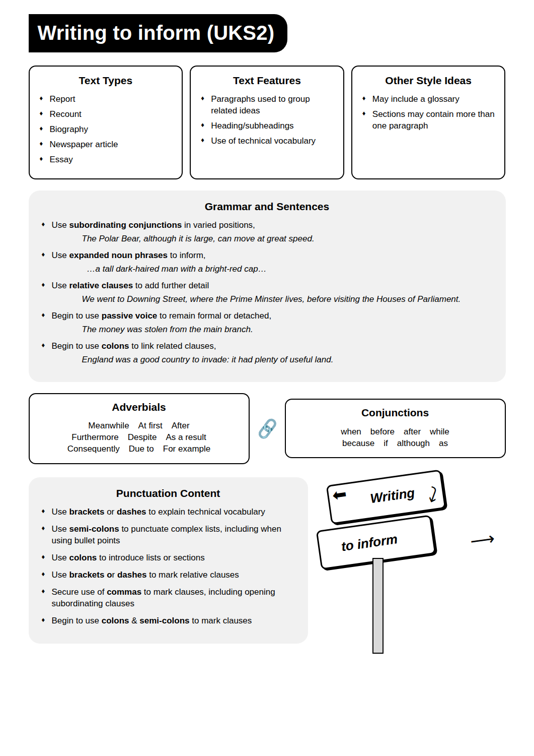Writing to inform (UKS2)
Text Types
Report
Recount
Biography
Newspaper article
Essay
Text Features
Paragraphs used to group related ideas
Heading/subheadings
Use of technical vocabulary
Other Style Ideas
May include a glossary
Sections may contain more than one paragraph
Grammar and Sentences
Use subordinating conjunctions in varied positions, The Polar Bear, although it is large, can move at great speed.
Use expanded noun phrases to inform, …a tall dark-haired man with a bright-red cap…
Use relative clauses to add further detail We went to Downing Street, where the Prime Minster lives, before visiting the Houses of Parliament.
Begin to use passive voice to remain formal or detached, The money was stolen from the main branch.
Begin to use colons to link related clauses, England was a good country to invade: it had plenty of useful land.
Adverbials
Meanwhile At first After
Furthermore Despite As a result
Consequently Due to For example
🔗
Conjunctions
when before after while
because if although as
Punctuation Content
Use brackets or dashes to explain technical vocabulary
Use semi-colons to punctuate complex lists, including when using bullet points
Use colons to introduce lists or sections
Use brackets or dashes to mark relative clauses
Secure use of commas to mark clauses, including opening subordinating clauses
Begin to use colons & semi-colons to mark clauses
Writing
⬅ ⤵
to inform
⟶